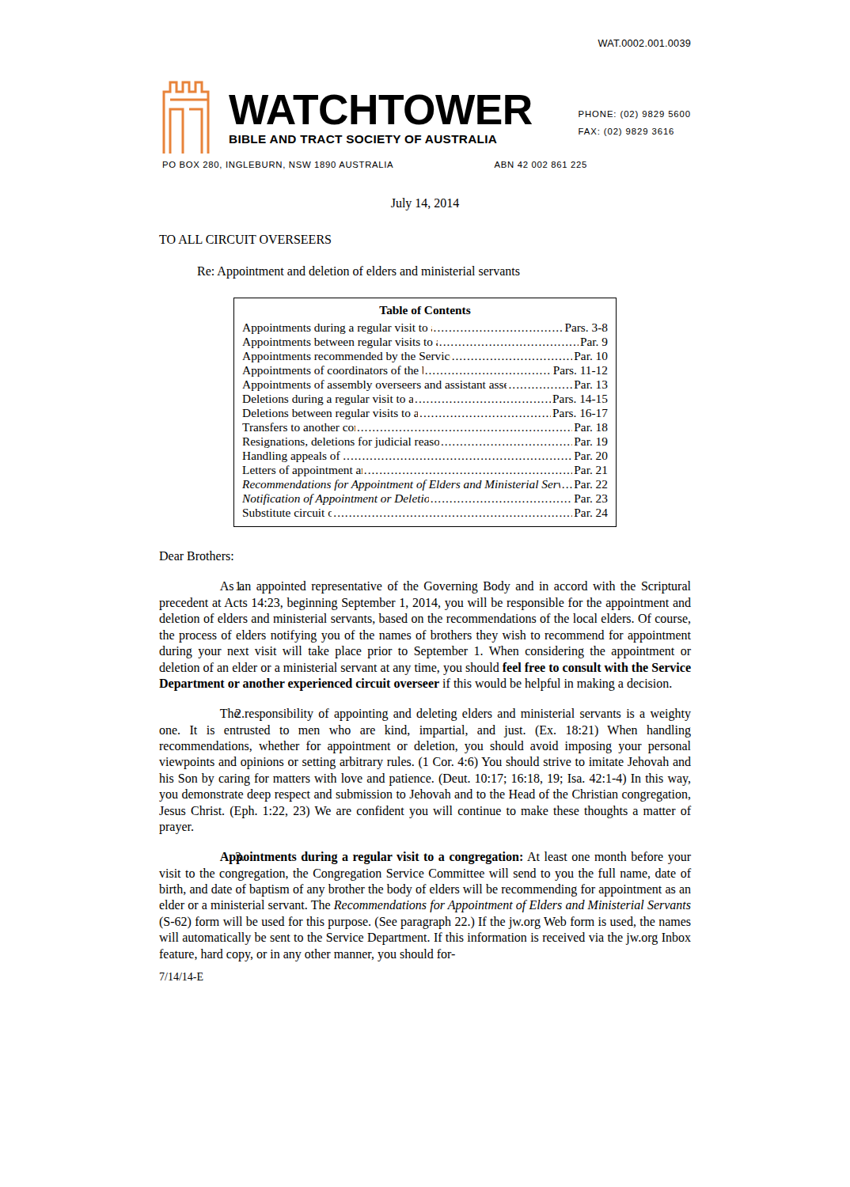WAT.0002.001.0039
WATCHTOWER
BIBLE AND TRACT SOCIETY OF AUSTRALIA
PHONE: (02) 9829 5600
FAX: (02) 9829 3616
PO BOX 280, INGLEBURN, NSW 1890 AUSTRALIA ABN 42 002 861 225
July 14, 2014
TO ALL CIRCUIT OVERSEERS
Re: Appointment and deletion of elders and ministerial servants
Table of Contents
Appointments during a regular visit to a congregation .............................................. Pars. 3-8
Appointments between regular visits to a congregation ................................................. Par. 9
Appointments recommended by the Service Department ......................................... Par. 10
Appointments of coordinators of the body of elders ............................................. Pars. 11-12
Appointments of assembly overseers and assistant assembly overseers ..................... Par. 13
Deletions during a regular visit to a congregation ................................................. Pars. 14-15
Deletions between regular visits to a congregation ............................................... Pars. 16-17
Transfers to another congregation ................................................................................. Par. 18
Resignations, deletions for judicial reasons, and deaths .............................................. Par. 19
Handling appeals of deletions ....................................................................................... Par. 20
Letters of appointment and deletion .............................................................................. Par. 21
Recommendations for Appointment of Elders and Ministerial Servants (S-62) form ... Par. 22
Notification of Appointment or Deletion (S-2) form ................................................. Par. 23
Substitute circuit overseers ........................................................................................... Par. 24
Dear Brothers:
1. As an appointed representative of the Governing Body and in accord with the Scriptural precedent at Acts 14:23, beginning September 1, 2014, you will be responsible for the appointment and deletion of elders and ministerial servants, based on the recommendations of the local elders. Of course, the process of elders notifying you of the names of brothers they wish to recommend for appointment during your next visit will take place prior to September 1. When considering the appointment or deletion of an elder or a ministerial servant at any time, you should feel free to consult with the Service Department or another experienced circuit overseer if this would be helpful in making a decision.
2. The responsibility of appointing and deleting elders and ministerial servants is a weighty one. It is entrusted to men who are kind, impartial, and just. (Ex. 18:21) When handling recommendations, whether for appointment or deletion, you should avoid imposing your personal viewpoints and opinions or setting arbitrary rules. (1 Cor. 4:6) You should strive to imitate Jehovah and his Son by caring for matters with love and patience. (Deut. 10:17; 16:18, 19; Isa. 42:1-4) In this way, you demonstrate deep respect and submission to Jehovah and to the Head of the Christian congregation, Jesus Christ. (Eph. 1:22, 23) We are confident you will continue to make these thoughts a matter of prayer.
3. Appointments during a regular visit to a congregation: At least one month before your visit to the congregation, the Congregation Service Committee will send to you the full name, date of birth, and date of baptism of any brother the body of elders will be recommending for appointment as an elder or a ministerial servant. The Recommendations for Appointment of Elders and Ministerial Servants (S-62) form will be used for this purpose. (See paragraph 22.) If the jw.org Web form is used, the names will automatically be sent to the Service Department. If this information is received via the jw.org Inbox feature, hard copy, or in any other manner, you should for-
7/14/14-E